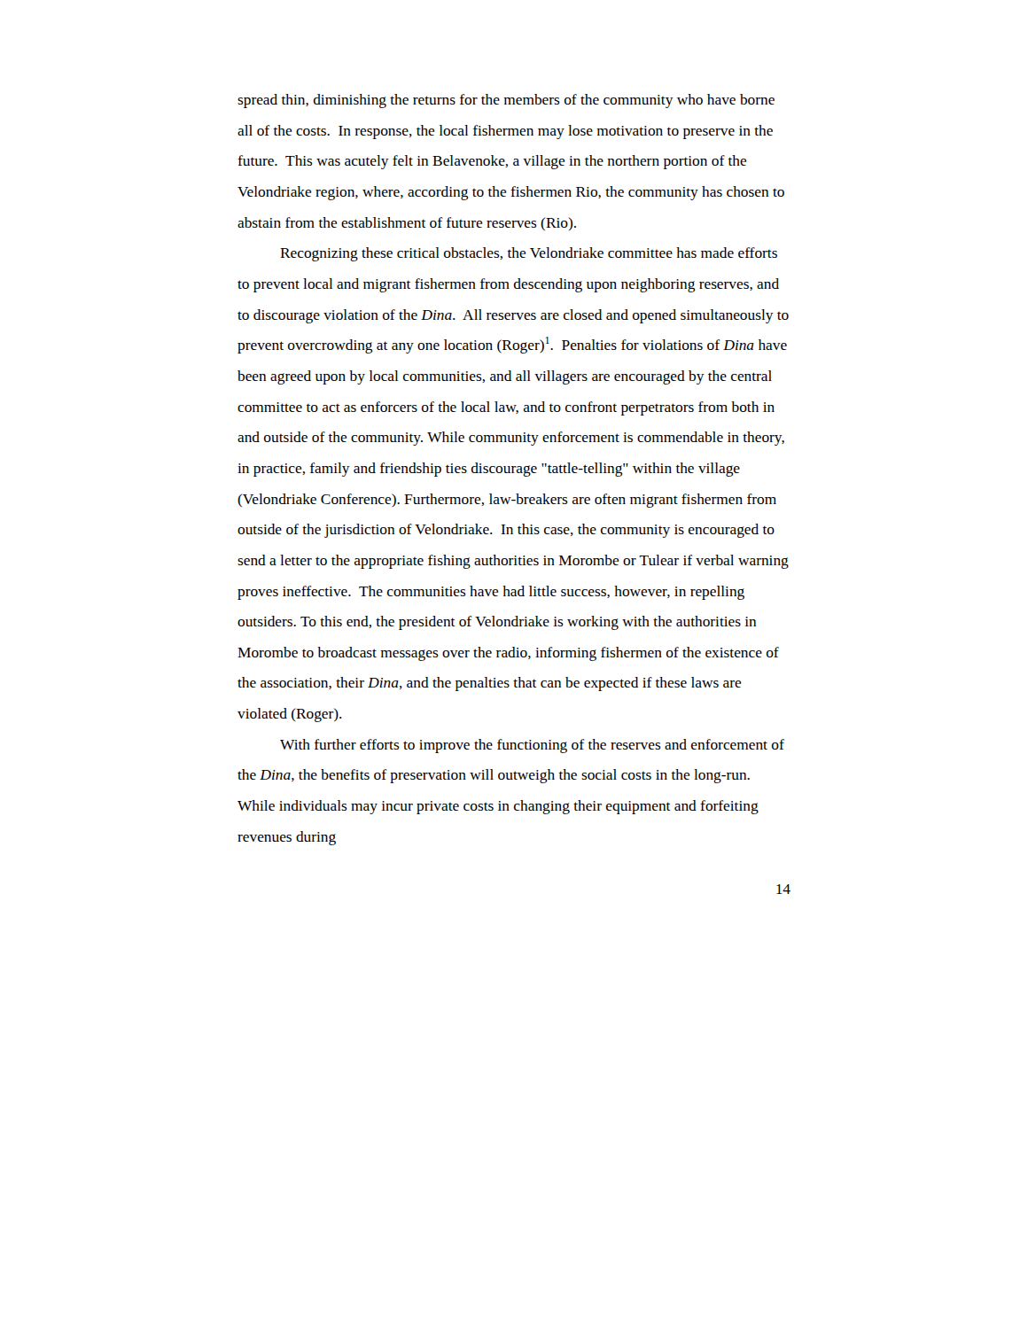spread thin, diminishing the returns for the members of the community who have borne all of the costs. In response, the local fishermen may lose motivation to preserve in the future. This was acutely felt in Belavenoke, a village in the northern portion of the Velondriake region, where, according to the fishermen Rio, the community has chosen to abstain from the establishment of future reserves (Rio).
Recognizing these critical obstacles, the Velondriake committee has made efforts to prevent local and migrant fishermen from descending upon neighboring reserves, and to discourage violation of the Dina. All reserves are closed and opened simultaneously to prevent overcrowding at any one location (Roger)1. Penalties for violations of Dina have been agreed upon by local communities, and all villagers are encouraged by the central committee to act as enforcers of the local law, and to confront perpetrators from both in and outside of the community. While community enforcement is commendable in theory, in practice, family and friendship ties discourage "tattle-telling" within the village (Velondriake Conference). Furthermore, law-breakers are often migrant fishermen from outside of the jurisdiction of Velondriake. In this case, the community is encouraged to send a letter to the appropriate fishing authorities in Morombe or Tulear if verbal warning proves ineffective. The communities have had little success, however, in repelling outsiders. To this end, the president of Velondriake is working with the authorities in Morombe to broadcast messages over the radio, informing fishermen of the existence of the association, their Dina, and the penalties that can be expected if these laws are violated (Roger).
With further efforts to improve the functioning of the reserves and enforcement of the Dina, the benefits of preservation will outweigh the social costs in the long-run. While individuals may incur private costs in changing their equipment and forfeiting revenues during
14